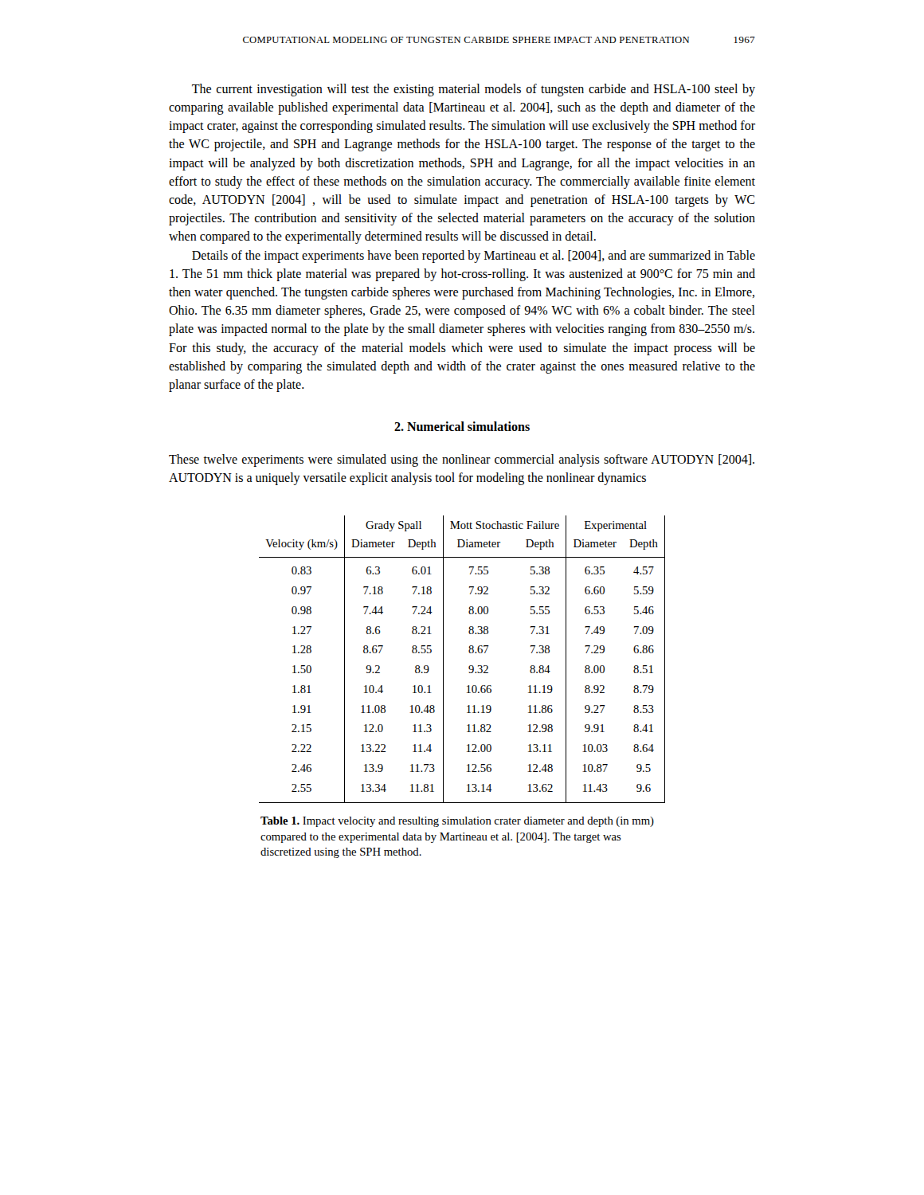COMPUTATIONAL MODELING OF TUNGSTEN CARBIDE SPHERE IMPACT AND PENETRATION 1967
The current investigation will test the existing material models of tungsten carbide and HSLA-100 steel by comparing available published experimental data [Martineau et al. 2004], such as the depth and diameter of the impact crater, against the corresponding simulated results. The simulation will use exclusively the SPH method for the WC projectile, and SPH and Lagrange methods for the HSLA-100 target. The response of the target to the impact will be analyzed by both discretization methods, SPH and Lagrange, for all the impact velocities in an effort to study the effect of these methods on the simulation accuracy. The commercially available finite element code, AUTODYN [2004] , will be used to simulate impact and penetration of HSLA-100 targets by WC projectiles. The contribution and sensitivity of the selected material parameters on the accuracy of the solution when compared to the experimentally determined results will be discussed in detail.
Details of the impact experiments have been reported by Martineau et al. [2004], and are summarized in Table 1. The 51 mm thick plate material was prepared by hot-cross-rolling. It was austenized at 900°C for 75 min and then water quenched. The tungsten carbide spheres were purchased from Machining Technologies, Inc. in Elmore, Ohio. The 6.35 mm diameter spheres, Grade 25, were composed of 94% WC with 6% a cobalt binder. The steel plate was impacted normal to the plate by the small diameter spheres with velocities ranging from 830–2550 m/s. For this study, the accuracy of the material models which were used to simulate the impact process will be established by comparing the simulated depth and width of the crater against the ones measured relative to the planar surface of the plate.
2. Numerical simulations
These twelve experiments were simulated using the nonlinear commercial analysis software AUTODYN [2004]. AUTODYN is a uniquely versatile explicit analysis tool for modeling the nonlinear dynamics
| | Grady Spall | Mott Stochastic Failure | Experimental |
| --- | --- | --- | --- |
| Velocity (km/s) | Diameter | Depth | Diameter | Depth | Diameter | Depth |
| 0.83 | 6.3 | 6.01 | 7.55 | 5.38 | 6.35 | 4.57 |
| 0.97 | 7.18 | 7.18 | 7.92 | 5.32 | 6.60 | 5.59 |
| 0.98 | 7.44 | 7.24 | 8.00 | 5.55 | 6.53 | 5.46 |
| 1.27 | 8.6 | 8.21 | 8.38 | 7.31 | 7.49 | 7.09 |
| 1.28 | 8.67 | 8.55 | 8.67 | 7.38 | 7.29 | 6.86 |
| 1.50 | 9.2 | 8.9 | 9.32 | 8.84 | 8.00 | 8.51 |
| 1.81 | 10.4 | 10.1 | 10.66 | 11.19 | 8.92 | 8.79 |
| 1.91 | 11.08 | 10.48 | 11.19 | 11.86 | 9.27 | 8.53 |
| 2.15 | 12.0 | 11.3 | 11.82 | 12.98 | 9.91 | 8.41 |
| 2.22 | 13.22 | 11.4 | 12.00 | 13.11 | 10.03 | 8.64 |
| 2.46 | 13.9 | 11.73 | 12.56 | 12.48 | 10.87 | 9.5 |
| 2.55 | 13.34 | 11.81 | 13.14 | 13.62 | 11.43 | 9.6 |
Table 1. Impact velocity and resulting simulation crater diameter and depth (in mm) compared to the experimental data by Martineau et al. [2004]. The target was discretized using the SPH method.